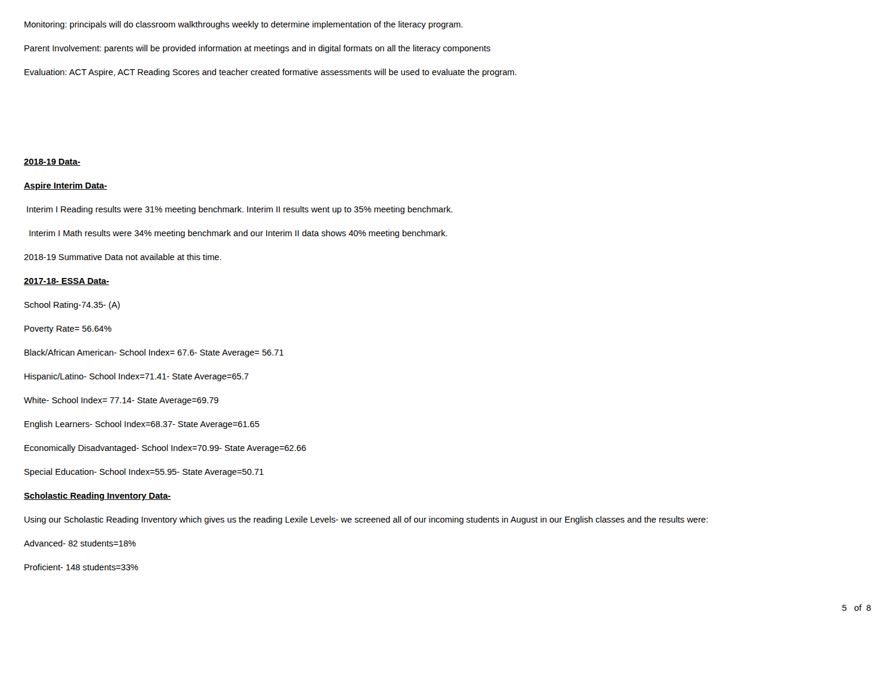Monitoring: principals will do classroom walkthroughs weekly to determine implementation of the literacy program.
Parent Involvement: parents will be provided information at meetings and in digital formats on all the literacy components
Evaluation: ACT Aspire, ACT Reading Scores and teacher created formative assessments will be used to evaluate the program.
2018-19 Data-
Aspire Interim Data-
Interim I Reading results were 31% meeting benchmark. Interim II results went up to 35% meeting benchmark.
Interim I Math results were 34% meeting benchmark and our Interim II data shows 40% meeting benchmark.
2018-19 Summative Data not available at this time.
2017-18- ESSA Data-
School Rating-74.35- (A)
Poverty Rate= 56.64%
Black/African American- School Index= 67.6- State Average= 56.71
Hispanic/Latino- School Index=71.41- State Average=65.7
White- School Index= 77.14- State Average=69.79
English Learners- School Index=68.37- State Average=61.65
Economically Disadvantaged- School Index=70.99- State Average=62.66
Special Education- School Index=55.95- State Average=50.71
Scholastic Reading Inventory Data-
Using our Scholastic Reading Inventory which gives us the reading Lexile Levels- we screened all of our incoming students in August in our English classes and the results were:
Advanced- 82 students=18%
Proficient- 148 students=33%
5 of 8